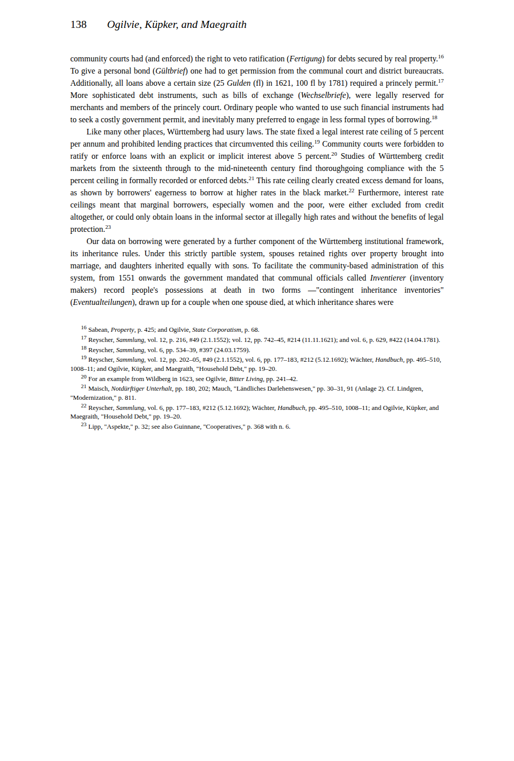138
Ogilvie, Küpker, and Maegraith
community courts had (and enforced) the right to veto ratification (Fertigung) for debts secured by real property.16 To give a personal bond (Gültbrief) one had to get permission from the communal court and district bureaucrats. Additionally, all loans above a certain size (25 Gulden (fl) in 1621, 100 fl by 1781) required a princely permit.17 More sophisticated debt instruments, such as bills of exchange (Wechselbriefe), were legally reserved for merchants and members of the princely court. Ordinary people who wanted to use such financial instruments had to seek a costly government permit, and inevitably many preferred to engage in less formal types of borrowing.18
Like many other places, Württemberg had usury laws. The state fixed a legal interest rate ceiling of 5 percent per annum and prohibited lending practices that circumvented this ceiling.19 Community courts were forbidden to ratify or enforce loans with an explicit or implicit interest above 5 percent.20 Studies of Württemberg credit markets from the sixteenth through to the mid-nineteenth century find thoroughgoing compliance with the 5 percent ceiling in formally recorded or enforced debts.21 This rate ceiling clearly created excess demand for loans, as shown by borrowers' eagerness to borrow at higher rates in the black market.22 Furthermore, interest rate ceilings meant that marginal borrowers, especially women and the poor, were either excluded from credit altogether, or could only obtain loans in the informal sector at illegally high rates and without the benefits of legal protection.23
Our data on borrowing were generated by a further component of the Württemberg institutional framework, its inheritance rules. Under this strictly partible system, spouses retained rights over property brought into marriage, and daughters inherited equally with sons. To facilitate the community-based administration of this system, from 1551 onwards the government mandated that communal officials called Inventierer (inventory makers) record people's possessions at death in two forms —"contingent inheritance inventories" (Eventualteilungen), drawn up for a couple when one spouse died, at which inheritance shares were
16 Sabean, Property, p. 425; and Ogilvie, State Corporatism, p. 68.
17 Reyscher, Sammlung, vol. 12, p. 216, #49 (2.1.1552); vol. 12, pp. 742–45, #214 (11.11.1621); and vol. 6, p. 629, #422 (14.04.1781).
18 Reyscher, Sammlung, vol. 6, pp. 534–39, #397 (24.03.1759).
19 Reyscher, Sammlung, vol. 12, pp. 202–05, #49 (2.1.1552), vol. 6, pp. 177–183, #212 (5.12.1692); Wächter, Handbuch, pp. 495–510, 1008–11; and Ogilvie, Küpker, and Maegraith, "Household Debt," pp. 19–20.
20 For an example from Wildberg in 1623, see Ogilvie, Bitter Living, pp. 241–42.
21 Maisch, Notdürftiger Unterhalt, pp. 180, 202; Mauch, "Ländliches Darlehenswesen," pp. 30–31, 91 (Anlage 2). Cf. Lindgren, "Modernization," p. 811.
22 Reyscher, Sammlung, vol. 6, pp. 177–183, #212 (5.12.1692); Wächter, Handbuch, pp. 495–510, 1008–11; and Ogilvie, Küpker, and Maegraith, "Household Debt," pp. 19–20.
23 Lipp, "Aspekte," p. 32; see also Guinnane, "Cooperatives," p. 368 with n. 6.